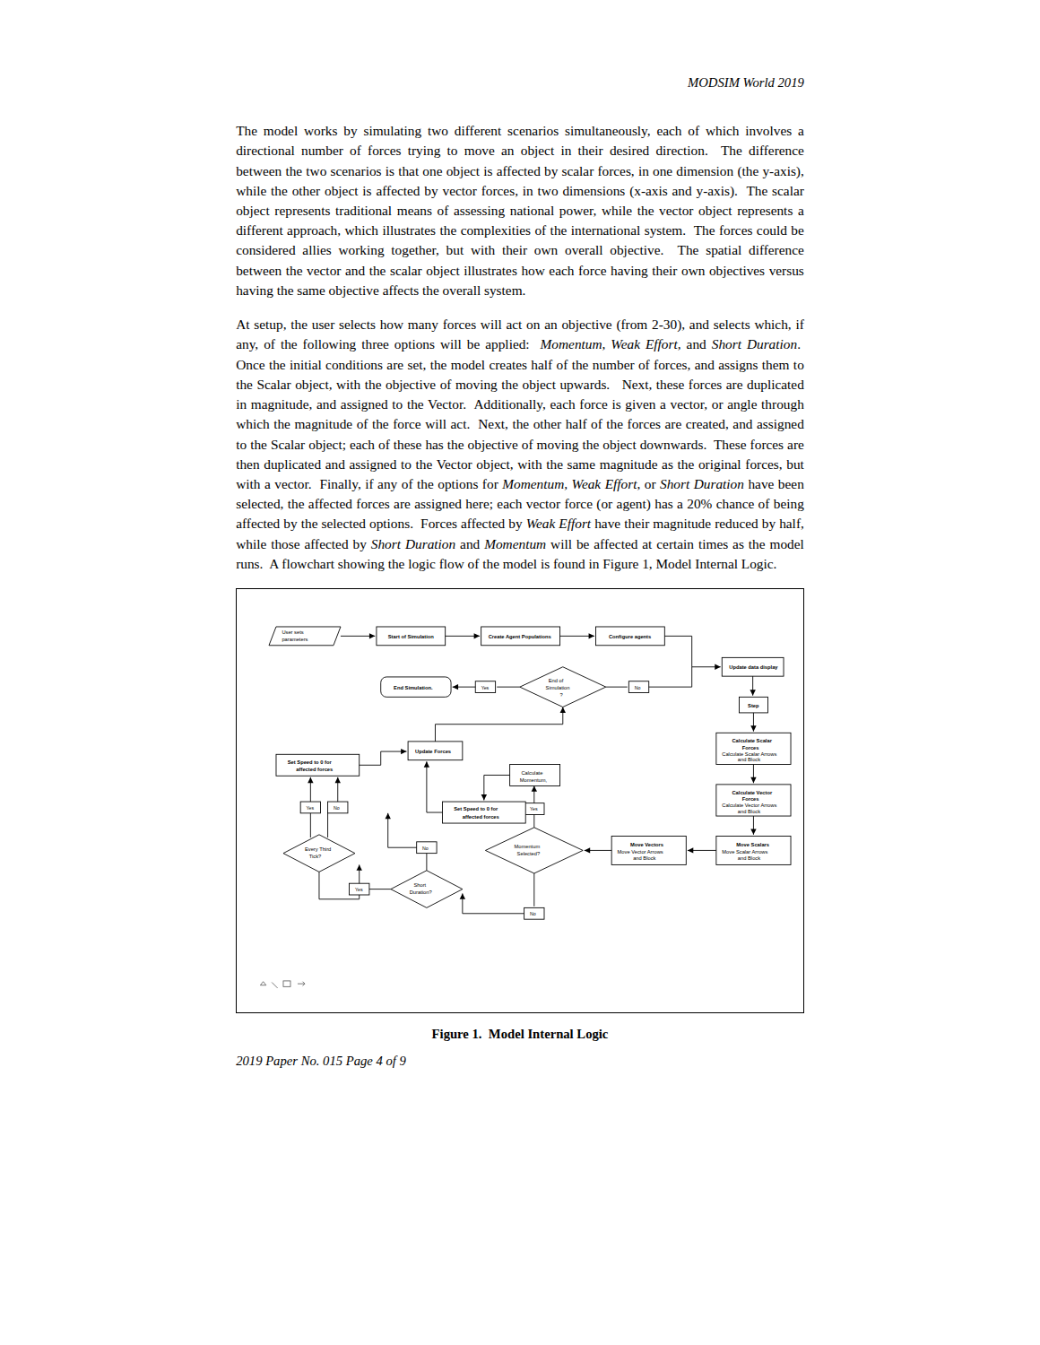MODSIM World 2019
The model works by simulating two different scenarios simultaneously, each of which involves a directional number of forces trying to move an object in their desired direction. The difference between the two scenarios is that one object is affected by scalar forces, in one dimension (the y-axis), while the other object is affected by vector forces, in two dimensions (x-axis and y-axis). The scalar object represents traditional means of assessing national power, while the vector object represents a different approach, which illustrates the complexities of the international system. The forces could be considered allies working together, but with their own overall objective. The spatial difference between the vector and the scalar object illustrates how each force having their own objectives versus having the same objective affects the overall system.
At setup, the user selects how many forces will act on an objective (from 2-30), and selects which, if any, of the following three options will be applied: Momentum, Weak Effort, and Short Duration. Once the initial conditions are set, the model creates half of the number of forces, and assigns them to the Scalar object, with the objective of moving the object upwards. Next, these forces are duplicated in magnitude, and assigned to the Vector. Additionally, each force is given a vector, or angle through which the magnitude of the force will act. Next, the other half of the forces are created, and assigned to the Scalar object; each of these has the objective of moving the object downwards. These forces are then duplicated and assigned to the Vector object, with the same magnitude as the original forces, but with a vector. Finally, if any of the options for Momentum, Weak Effort, or Short Duration have been selected, the affected forces are assigned here; each vector force (or agent) has a 20% chance of being affected by the selected options. Forces affected by Weak Effort have their magnitude reduced by half, while those affected by Short Duration and Momentum will be affected at certain times as the model runs. A flowchart showing the logic flow of the model is found in Figure 1, Model Internal Logic.
User sets parameters Start of Simulation Create Agent Populations Configure agents Update data display Step Calculate Scalar Forces Calculate Scalar Arrows and Block Calculate Vector Forces Calculate Vector Arrows and Block Move Scalars Move Scalar Arrows and Block Move Vectors Move Vector Arrows and Block Momentum Selected? Yes Calculate Momentum, Set Speed to 0 for affected forces No Short Duration? Yes No Every Third Tick? Yes No Set Speed to 0 for affected forces Update Forces End of Simulation ? No Yes End Simulation.
Figure 1. Model Internal Logic
2019 Paper No. 015 Page 4 of 9